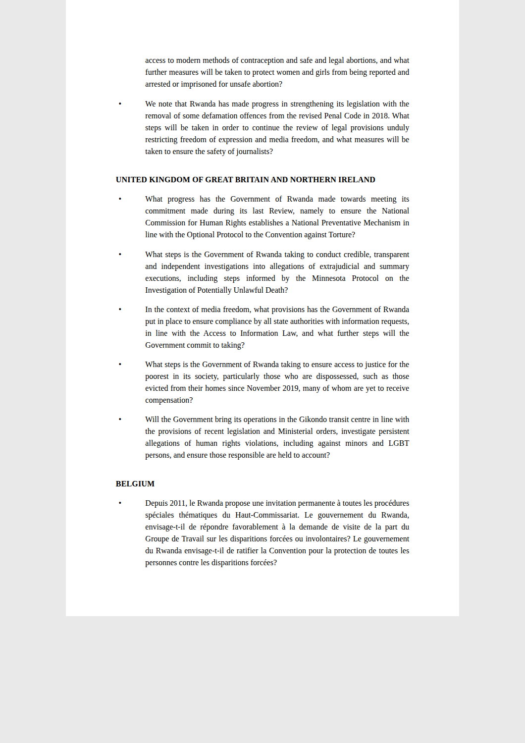access to modern methods of contraception and safe and legal abortions, and what further measures will be taken to protect women and girls from being reported and arrested or imprisoned for unsafe abortion?
We note that Rwanda has made progress in strengthening its legislation with the removal of some defamation offences from the revised Penal Code in 2018. What steps will be taken in order to continue the review of legal provisions unduly restricting freedom of expression and media freedom, and what measures will be taken to ensure the safety of journalists?
United Kingdom of Great Britain and Northern Ireland
What progress has the Government of Rwanda made towards meeting its commitment made during its last Review, namely to ensure the National Commission for Human Rights establishes a National Preventative Mechanism in line with the Optional Protocol to the Convention against Torture?
What steps is the Government of Rwanda taking to conduct credible, transparent and independent investigations into allegations of extrajudicial and summary executions, including steps informed by the Minnesota Protocol on the Investigation of Potentially Unlawful Death?
In the context of media freedom, what provisions has the Government of Rwanda put in place to ensure compliance by all state authorities with information requests, in line with the Access to Information Law, and what further steps will the Government commit to taking?
What steps is the Government of Rwanda taking to ensure access to justice for the poorest in its society, particularly those who are dispossessed, such as those evicted from their homes since November 2019, many of whom are yet to receive compensation?
Will the Government bring its operations in the Gikondo transit centre in line with the provisions of recent legislation and Ministerial orders, investigate persistent allegations of human rights violations, including against minors and LGBT persons, and ensure those responsible are held to account?
Belgium
Depuis 2011, le Rwanda propose une invitation permanente à toutes les procédures spéciales thématiques du Haut-Commissariat. Le gouvernement du Rwanda, envisage-t-il de répondre favorablement à la demande de visite de la part du Groupe de Travail sur les disparitions forcées ou involontaires? Le gouvernement du Rwanda envisage-t-il de ratifier la Convention pour la protection de toutes les personnes contre les disparitions forcées?